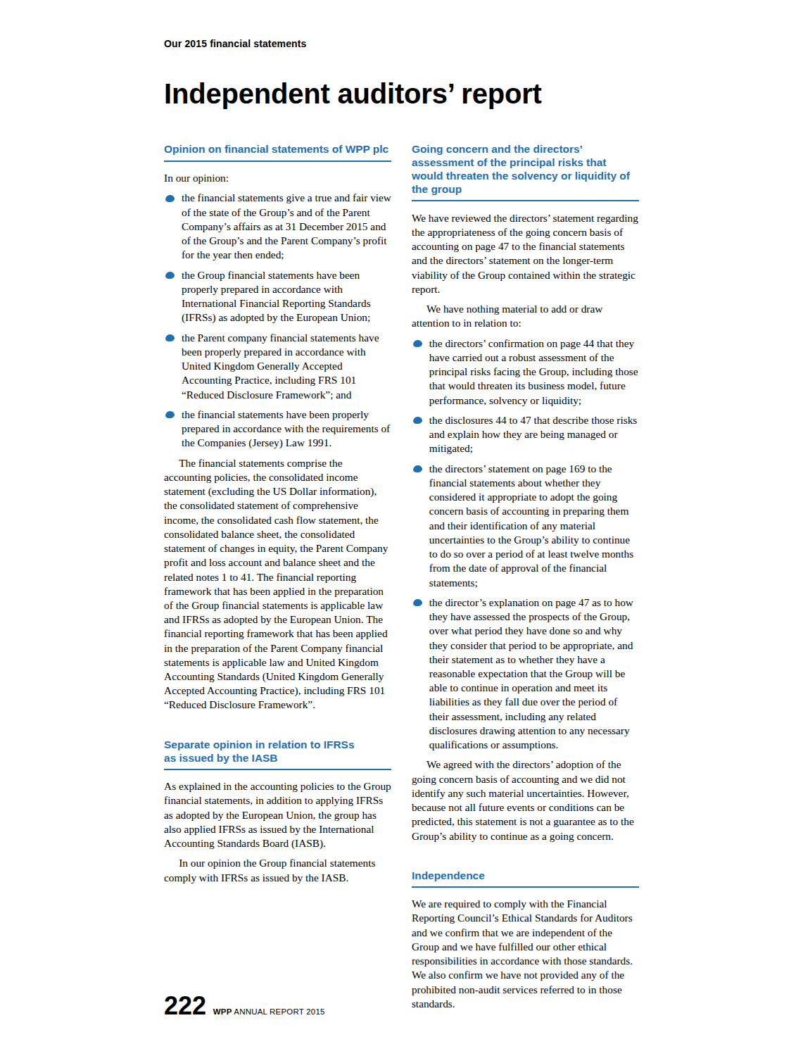Our 2015 financial statements
Independent auditors’ report
Opinion on financial statements of WPP plc
In our opinion:
the financial statements give a true and fair view of the state of the Group’s and of the Parent Company’s affairs as at 31 December 2015 and of the Group’s and the Parent Company’s profit for the year then ended;
the Group financial statements have been properly prepared in accordance with International Financial Reporting Standards (IFRSs) as adopted by the European Union;
the Parent company financial statements have been properly prepared in accordance with United Kingdom Generally Accepted Accounting Practice, including FRS 101 “Reduced Disclosure Framework”; and
the financial statements have been properly prepared in accordance with the requirements of the Companies (Jersey) Law 1991.
The financial statements comprise the accounting policies, the consolidated income statement (excluding the US Dollar information), the consolidated statement of comprehensive income, the consolidated cash flow statement, the consolidated balance sheet, the consolidated statement of changes in equity, the Parent Company profit and loss account and balance sheet and the related notes 1 to 41. The financial reporting framework that has been applied in the preparation of the Group financial statements is applicable law and IFRSs as adopted by the European Union. The financial reporting framework that has been applied in the preparation of the Parent Company financial statements is applicable law and United Kingdom Accounting Standards (United Kingdom Generally Accepted Accounting Practice), including FRS 101 “Reduced Disclosure Framework”.
Separate opinion in relation to IFRSs
as issued by the IASB
As explained in the accounting policies to the Group financial statements, in addition to applying IFRSs as adopted by the European Union, the group has also applied IFRSs as issued by the International Accounting Standards Board (IASB).
In our opinion the Group financial statements comply with IFRSs as issued by the IASB.
Going concern and the directors’ assessment of the principal risks that would threaten the solvency or liquidity of the group
We have reviewed the directors’ statement regarding the appropriateness of the going concern basis of accounting on page 47 to the financial statements and the directors’ statement on the longer-term viability of the Group contained within the strategic report.
We have nothing material to add or draw attention to in relation to:
the directors’ confirmation on page 44 that they have carried out a robust assessment of the principal risks facing the Group, including those that would threaten its business model, future performance, solvency or liquidity;
the disclosures 44 to 47 that describe those risks and explain how they are being managed or mitigated;
the directors’ statement on page 169 to the financial statements about whether they considered it appropriate to adopt the going concern basis of accounting in preparing them and their identification of any material uncertainties to the Group’s ability to continue to do so over a period of at least twelve months from the date of approval of the financial statements;
the director’s explanation on page 47 as to how they have assessed the prospects of the Group, over what period they have done so and why they consider that period to be appropriate, and their statement as to whether they have a reasonable expectation that the Group will be able to continue in operation and meet its liabilities as they fall due over the period of their assessment, including any related disclosures drawing attention to any necessary qualifications or assumptions.
We agreed with the directors’ adoption of the going concern basis of accounting and we did not identify any such material uncertainties. However, because not all future events or conditions can be predicted, this statement is not a guarantee as to the Group’s ability to continue as a going concern.
Independence
We are required to comply with the Financial Reporting Council’s Ethical Standards for Auditors and we confirm that we are independent of the Group and we have fulfilled our other ethical responsibilities in accordance with those standards. We also confirm we have not provided any of the prohibited non-audit services referred to in those standards.
222
WPP ANNUAL REPORT 2015